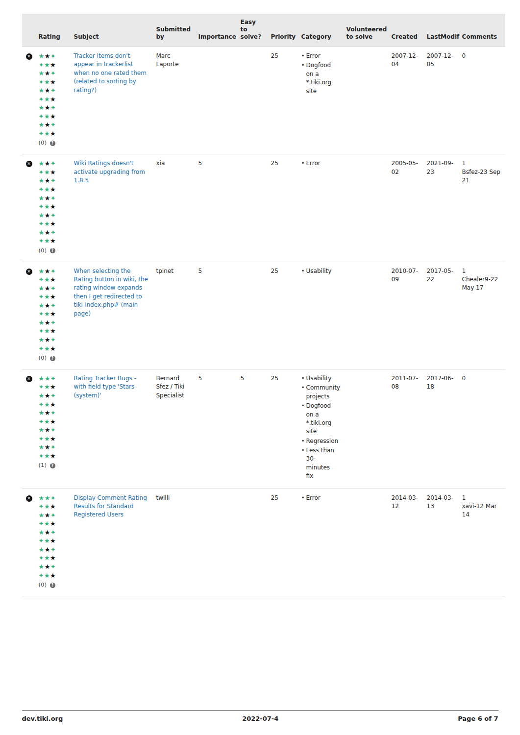| | Rating | Subject | Submitted by | Importance | Easy to solve? | Priority | Category | Volunteered to solve | Created | LastModif | Comments |
| --- | --- | --- | --- | --- | --- | --- | --- | --- | --- | --- | --- |
| ✕ | ★ ★ ✦ ✦ ★ ★ ★ ★ ✦ ✦ ★ ★ ★ ★ ✦ ✦ ★ ★ ★ ★ ✦ ✦ ★ ★ ★ ★ ✦ ✦ ★ ★ (0) ? | Tracker items don't appear in trackerlist when no one rated them (related to sorting by rating?) | Marc Laporte | | | 25 | Error Dogfood on a *.tiki.org site | | 2007-12-04 | 2007-12-05 | 0 |
| ✕ | ★ ★ ✦ ✦ ★ ★ ★ ★ ✦ ✦ ★ ★ ★ ★ ✦ ✦ ★ ★ ★ ★ ✦ ✦ ★ ★ ★ ★ ✦ ✦ ★ ★ (0) ? | Wiki Ratings doesn't activate upgrading from 1.8.5 | xia | 5 | | 25 | Error | | 2005-05-02 | 2021-09-23 | 1 Bsfez-23 Sep 21 |
| ✕ | ★ ★ ✦ ✦ ★ ★ ★ ★ ✦ ✦ ★ ★ ★ ★ ✦ ✦ ★ ★ ★ ★ ✦ ✦ ★ ★ ★ ★ ✦ ✦ ★ ★ (0) ? | When selecting the Rating button in wiki, the rating window expands then I get redirected to tiki-index.php# (main page) | tpinet | 5 | | 25 | Usability | | 2010-07-09 | 2017-05-22 | 1 Chealer9-22 May 17 |
| ✕ | ★ ★ ✦ ✦ ★ ★ ★ ★ ✦ ✦ ★ ★ ★ ★ ✦ ✦ ★ ★ ★ ★ ✦ ✦ ★ ★ ★ ★ ✦ ✦ ★ ★ (1) ? | Rating Tracker Bugs - with field type 'Stars (system)' | Bernard Sfez / Tiki Specialist | 5 | 5 | 25 | Usability Community projects Dogfood on a *.tiki.org site Regression Less than 30-minutes fix | | 2011-07-08 | 2017-06-18 | 0 |
| ✕ | ★ ★ ✦ ✦ ★ ★ ★ ★ ✦ ✦ ★ ★ ★ ★ ✦ ✦ ★ ★ ★ ★ ✦ ✦ ★ ★ ★ ★ ✦ ✦ ★ ★ (0) ? | Display Comment Rating Results for Standard Registered Users | twilli | | | 25 | Error | | 2014-03-12 | 2014-03-13 | 1 xavi-12 Mar 14 |
dev.tiki.org
2022-07-4
Page 6 of 7